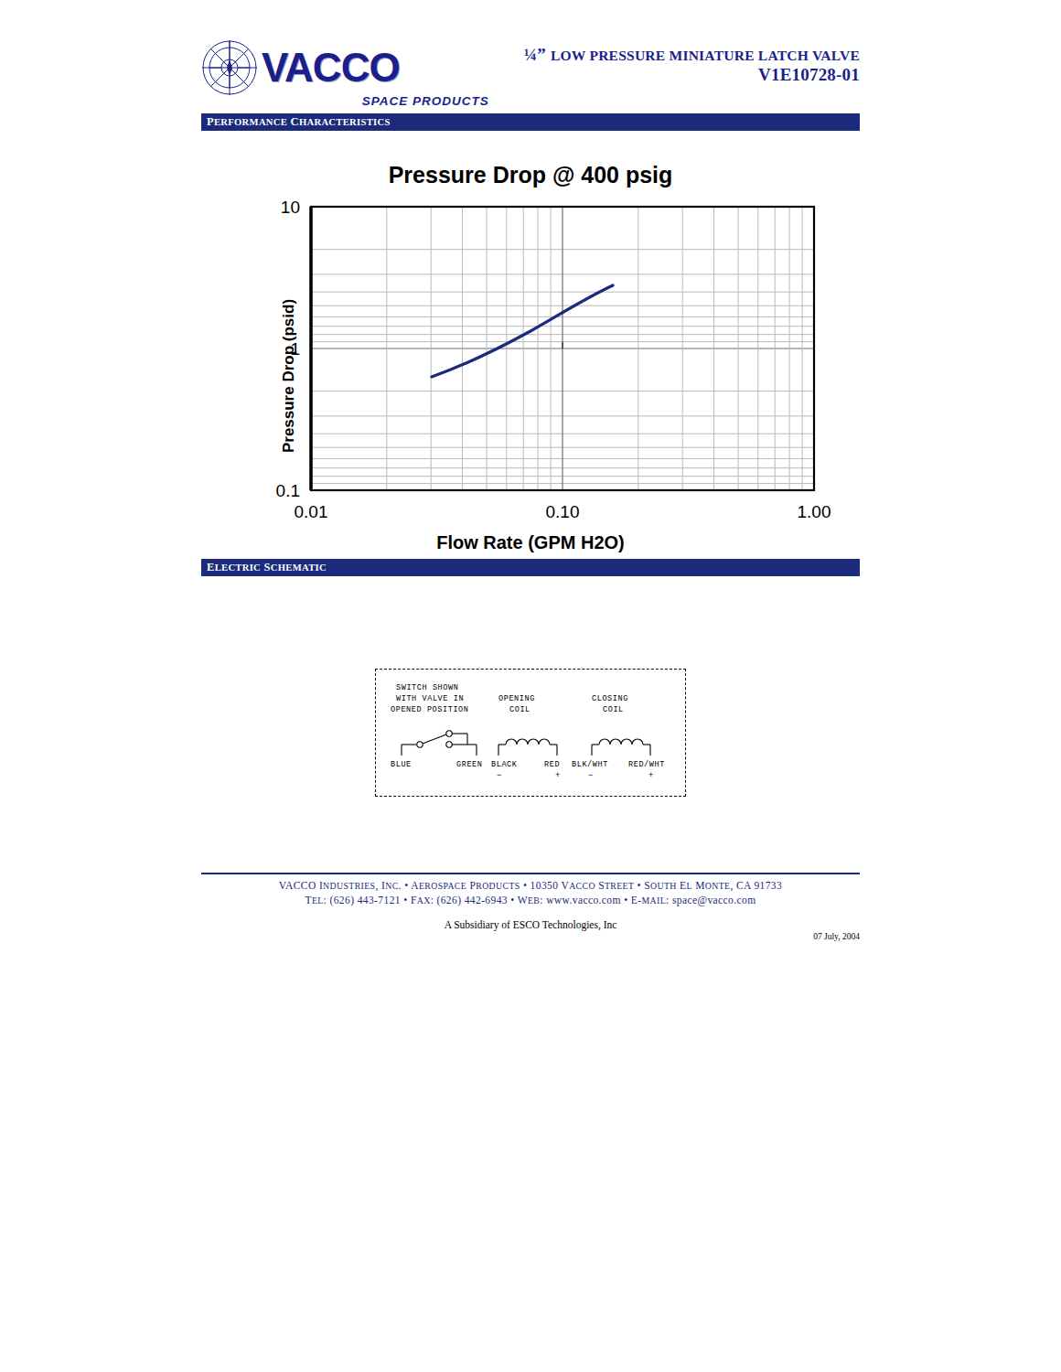VACCO
SPACE PRODUCTS
¼” LOW PRESSURE MINIATURE LATCH VALVE
V1E10728-01
PERFORMANCE CHARACTERISTICS
Pressure Drop @ 400 psig
Pressure Drop (psid)
10 1 0.1 0.01 0.10 1.00
Flow Rate (GPM H2O)
ELECTRIC SCHEMATIC
SWITCH SHOWN WITH VALVE IN OPENED POSITION OPENING COIL CLOSING COIL BLUE GREEN BLACK RED BLK/WHT RED/WHT − + − +
VACCO INDUSTRIES, INC. • AEROSPACE PRODUCTS • 10350 VACCO STREET • SOUTH EL MONTE, CA 91733
TEL: (626) 443-7121 • FAX: (626) 442-6943 • WEB: www.vacco.com • E-MAIL: space@vacco.com
A Subsidiary of ESCO Technologies, Inc
07 July, 2004